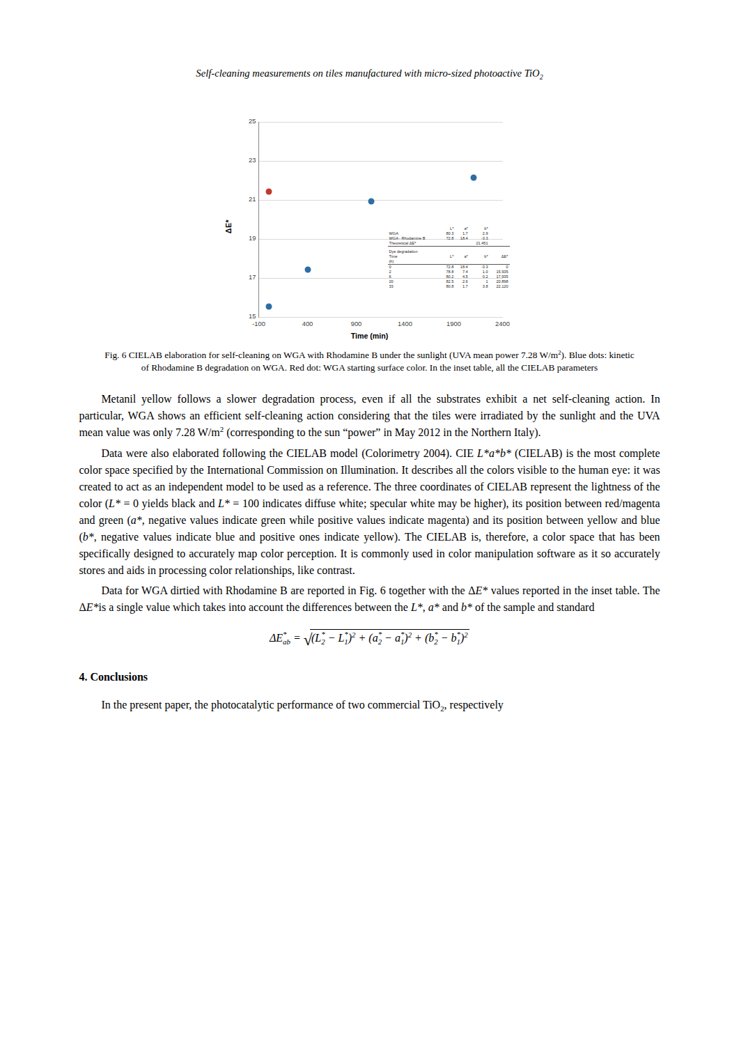Self-cleaning measurements on tiles manufactured with micro-sized photoactive TiO2
ΔE*
25
23
21
19
17
15
-100
400
900
1400
1900
2400
| | L* | a* | b* | |
| WGA | 80.3 | 1.7 | 2.9 | |
| WGA - Rhodamine B | 72.8 | 18.4 | -3.3 | |
| Theoretical ΔE* | | | 21.451 | |
| Dye degradation | | | | |
| Time | L* | a* | b* | ΔE* |
| (h) | | | | |
| 0 | 72.8 | 18.4 | -3.3 | 0 |
| 2 | 78.8 | 7.4 | 1.0 | 15.935 |
| 6 | 80.2 | 4.5 | 0.2 | 17.935 |
| 20 | 82.5 | 2.6 | 1 | 20.898 |
| 33 | 80.8 | 1.7 | 3.8 | 22.120 |
Time (min)
Fig. 6 CIELAB elaboration for self-cleaning on WGA with Rhodamine B under the sunlight (UVA mean power 7.28 W/m2). Blue dots: kinetic of Rhodamine B degradation on WGA. Red dot: WGA starting surface color. In the inset table, all the CIELAB parameters
Metanil yellow follows a slower degradation process, even if all the substrates exhibit a net self-cleaning action. In particular, WGA shows an efficient self-cleaning action considering that the tiles were irradiated by the sunlight and the UVA mean value was only 7.28 W/m2 (corresponding to the sun “power” in May 2012 in the Northern Italy).
Data were also elaborated following the CIELAB model (Colorimetry 2004). CIE L*a*b* (CIELAB) is the most complete color space specified by the International Commission on Illumination. It describes all the colors visible to the human eye: it was created to act as an independent model to be used as a reference. The three coordinates of CIELAB represent the lightness of the color (L* = 0 yields black and L* = 100 indicates diffuse white; specular white may be higher), its position between red/magenta and green (a*, negative values indicate green while positive values indicate magenta) and its position between yellow and blue (b*, negative values indicate blue and positive ones indicate yellow). The CIELAB is, therefore, a color space that has been specifically designed to accurately map color perception. It is commonly used in color manipulation software as it so accurately stores and aids in processing color relationships, like contrast.
Data for WGA dirtied with Rhodamine B are reported in Fig. 6 together with the ΔE* values reported in the inset table. The ΔE*is a single value which takes into account the differences between the L*, a* and b* of the sample and standard
ΔE*ab = (L*2 − L*1)2 + (a*2 − a*1)2 + (b*2 − b*1)2
4. Conclusions
In the present paper, the photocatalytic performance of two commercial TiO2, respectively